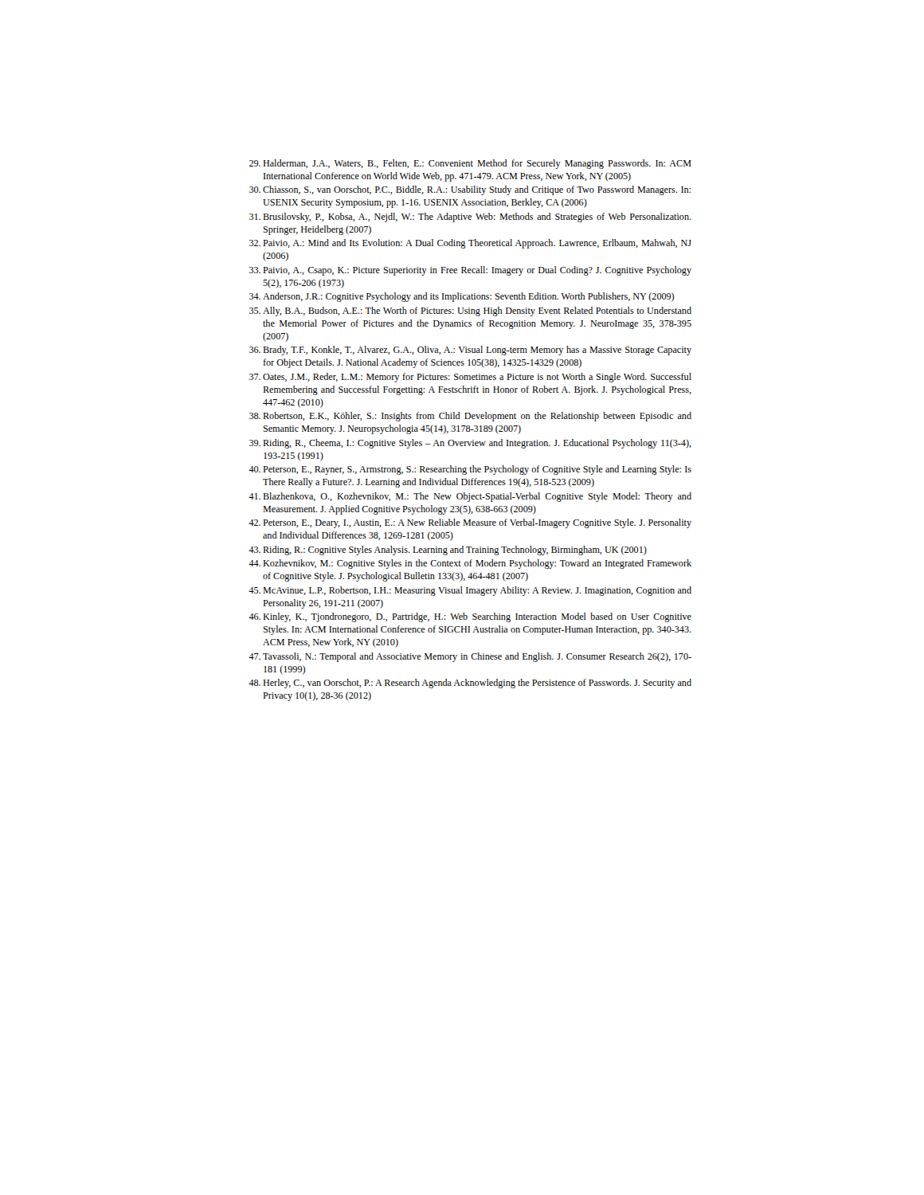Halderman, J.A., Waters, B., Felten, E.: Convenient Method for Securely Managing Passwords. In: ACM International Conference on World Wide Web, pp. 471-479. ACM Press, New York, NY (2005)
Chiasson, S., van Oorschot, P.C., Biddle, R.A.: Usability Study and Critique of Two Password Managers. In: USENIX Security Symposium, pp. 1-16. USENIX Association, Berkley, CA (2006)
Brusilovsky, P., Kobsa, A., Nejdl, W.: The Adaptive Web: Methods and Strategies of Web Personalization. Springer, Heidelberg (2007)
Paivio, A.: Mind and Its Evolution: A Dual Coding Theoretical Approach. Lawrence, Erlbaum, Mahwah, NJ (2006)
Paivio, A., Csapo, K.: Picture Superiority in Free Recall: Imagery or Dual Coding? J. Cognitive Psychology 5(2), 176-206 (1973)
Anderson, J.R.: Cognitive Psychology and its Implications: Seventh Edition. Worth Publishers, NY (2009)
Ally, B.A., Budson, A.E.: The Worth of Pictures: Using High Density Event Related Potentials to Understand the Memorial Power of Pictures and the Dynamics of Recognition Memory. J. NeuroImage 35, 378-395 (2007)
Brady, T.F., Konkle, T., Alvarez, G.A., Oliva, A.: Visual Long-term Memory has a Massive Storage Capacity for Object Details. J. National Academy of Sciences 105(38), 14325-14329 (2008)
Oates, J.M., Reder, L.M.: Memory for Pictures: Sometimes a Picture is not Worth a Single Word. Successful Remembering and Successful Forgetting: A Festschrift in Honor of Robert A. Bjork. J. Psychological Press, 447-462 (2010)
Robertson, E.K., Köhler, S.: Insights from Child Development on the Relationship between Episodic and Semantic Memory. J. Neuropsychologia 45(14), 3178-3189 (2007)
Riding, R., Cheema, I.: Cognitive Styles – An Overview and Integration. J. Educational Psychology 11(3-4), 193-215 (1991)
Peterson, E., Rayner, S., Armstrong, S.: Researching the Psychology of Cognitive Style and Learning Style: Is There Really a Future?. J. Learning and Individual Differences 19(4), 518-523 (2009)
Blazhenkova, O., Kozhevnikov, M.: The New Object-Spatial-Verbal Cognitive Style Model: Theory and Measurement. J. Applied Cognitive Psychology 23(5), 638-663 (2009)
Peterson, E., Deary, I., Austin, E.: A New Reliable Measure of Verbal-Imagery Cognitive Style. J. Personality and Individual Differences 38, 1269-1281 (2005)
Riding, R.: Cognitive Styles Analysis. Learning and Training Technology, Birmingham, UK (2001)
Kozhevnikov, M.: Cognitive Styles in the Context of Modern Psychology: Toward an Integrated Framework of Cognitive Style. J. Psychological Bulletin 133(3), 464-481 (2007)
McAvinue, L.P., Robertson, I.H.: Measuring Visual Imagery Ability: A Review. J. Imagination, Cognition and Personality 26, 191-211 (2007)
Kinley, K., Tjondronegoro, D., Partridge, H.: Web Searching Interaction Model based on User Cognitive Styles. In: ACM International Conference of SIGCHI Australia on Computer-Human Interaction, pp. 340-343. ACM Press, New York, NY (2010)
Tavassoli, N.: Temporal and Associative Memory in Chinese and English. J. Consumer Research 26(2), 170-181 (1999)
Herley, C., van Oorschot, P.: A Research Agenda Acknowledging the Persistence of Passwords. J. Security and Privacy 10(1), 28-36 (2012)